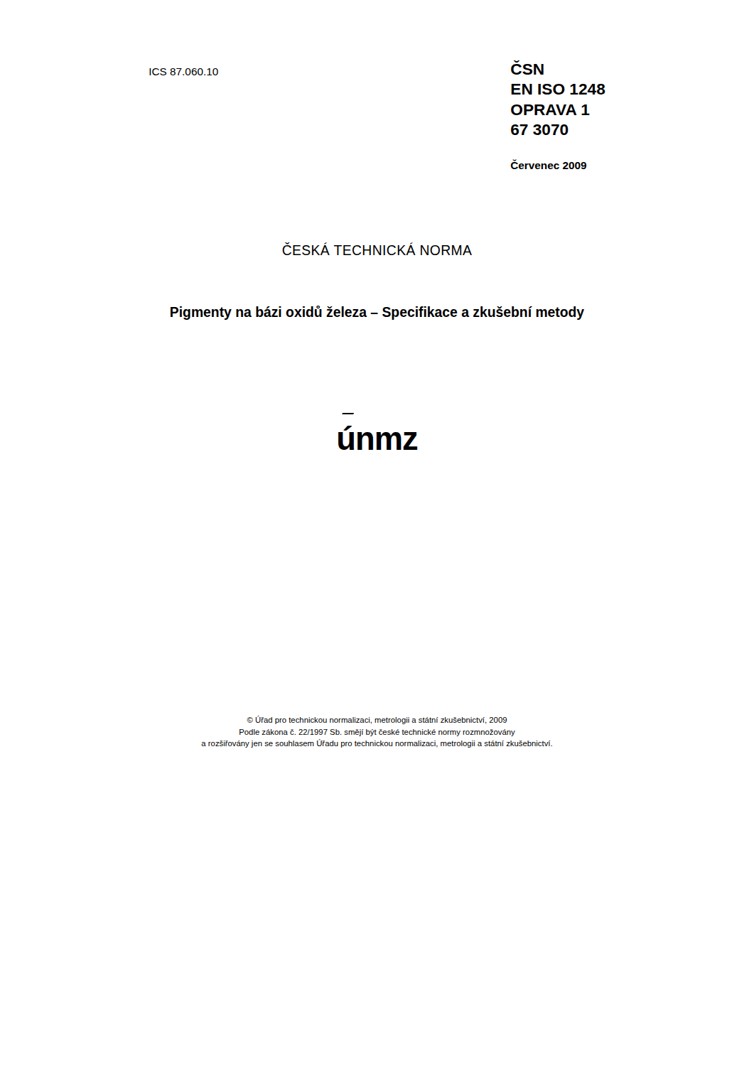ICS 87.060.10
ČSN
EN ISO 1248
OPRAVA 1
67 3070
Červenec 2009
ČESKÁ TECHNICKÁ NORMA
Pigmenty na bázi oxidů železa – Specifikace a zkušební metody
únmz
© Úřad pro technickou normalizaci, metrologii a státní zkušebnictví, 2009
Podle zákona č. 22/1997 Sb. smějí být české technické normy rozmnožovány
a rozšiřovány jen se souhlasem Úřadu pro technickou normalizaci, metrologii a státní zkušebnictví.